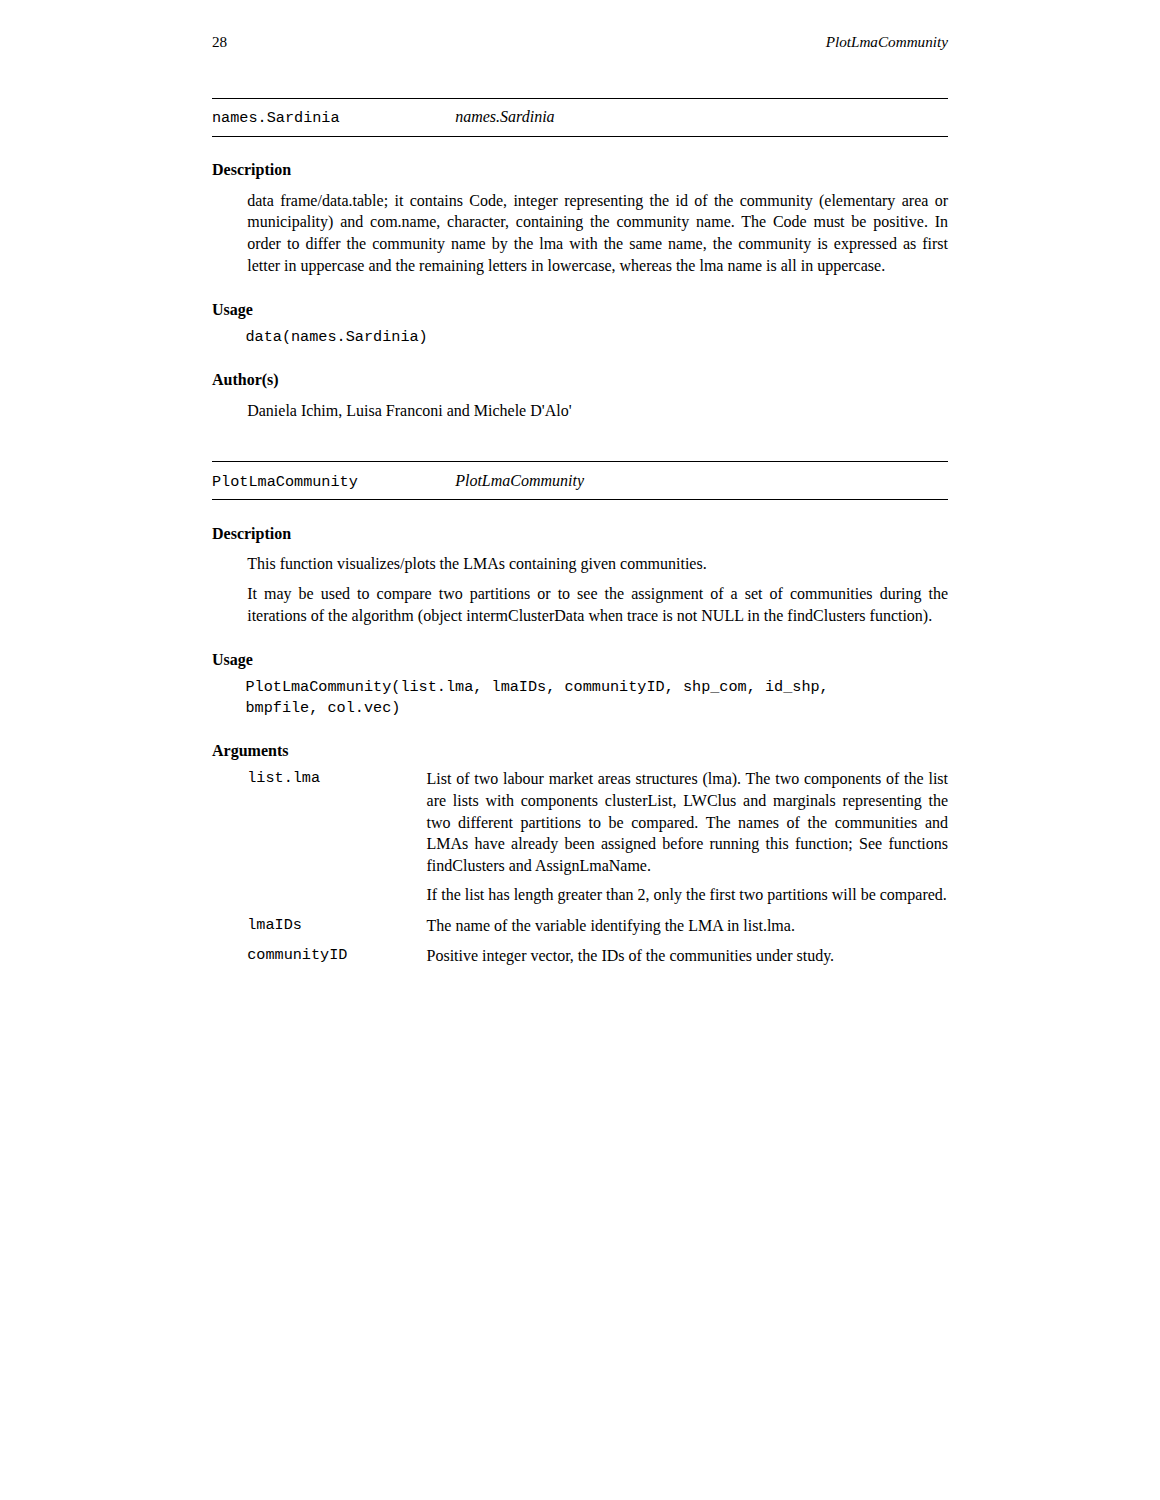28 PlotLmaCommunity
names.Sardinia names.Sardinia
Description
data frame/data.table; it contains Code, integer representing the id of the community (elementary area or municipality) and com.name, character, containing the community name. The Code must be positive. In order to differ the community name by the lma with the same name, the community is expressed as first letter in uppercase and the remaining letters in lowercase, whereas the lma name is all in uppercase.
Usage
data(names.Sardinia)
Author(s)
Daniela Ichim, Luisa Franconi and Michele D'Alo'
PlotLmaCommunity PlotLmaCommunity
Description
This function visualizes/plots the LMAs containing given communities.
It may be used to compare two partitions or to see the assignment of a set of communities during the iterations of the algorithm (object intermClusterData when trace is not NULL in the findClusters function).
Usage
PlotLmaCommunity(list.lma, lmaIDs, communityID, shp_com, id_shp,
bmpfile, col.vec)
Arguments
list.lma
List of two labour market areas structures (lma). The two components of the list are lists with components clusterList, LWClus and marginals representing the two different partitions to be compared. The names of the communities and LMAs have already been assigned before running this function; See functions findClusters and AssignLmaName.
If the list has length greater than 2, only the first two partitions will be compared.
lmaIDs
The name of the variable identifying the LMA in list.lma.
communityID
Positive integer vector, the IDs of the communities under study.